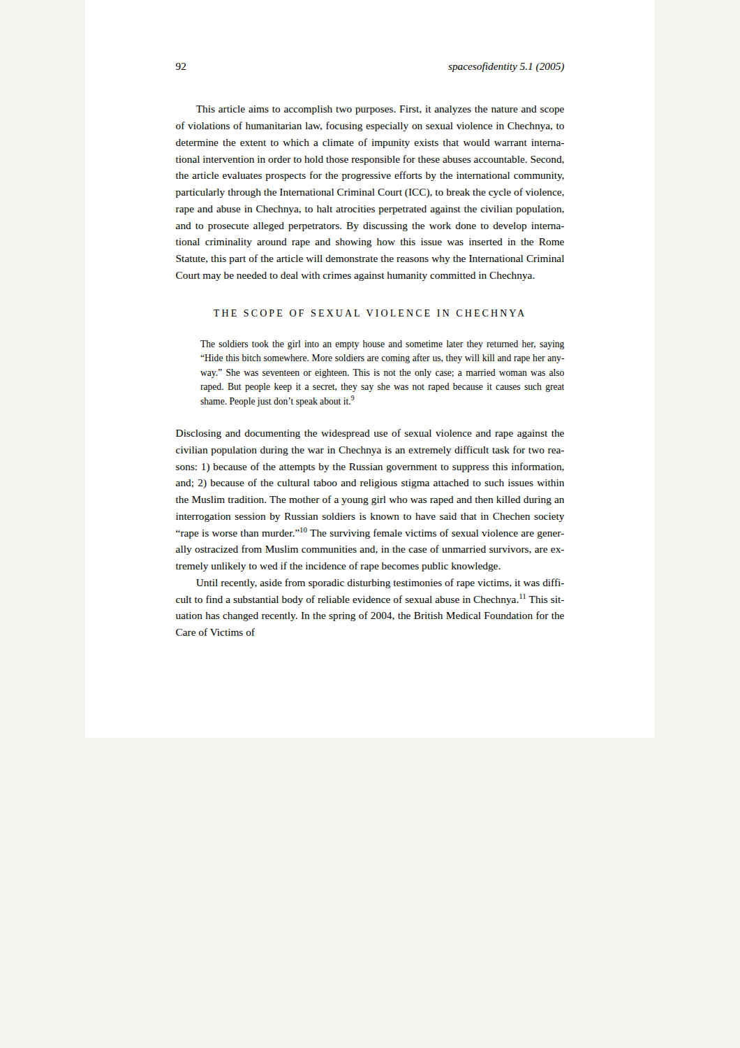92 spacesofidentity 5.1 (2005)
This article aims to accomplish two purposes. First, it analyzes the nature and scope of violations of humanitarian law, focusing especially on sexual violence in Chechnya, to determine the extent to which a climate of impunity exists that would warrant international intervention in order to hold those responsible for these abuses accountable. Second, the article evaluates prospects for the progressive efforts by the international community, particularly through the International Criminal Court (ICC), to break the cycle of violence, rape and abuse in Chechnya, to halt atrocities perpetrated against the civilian population, and to prosecute alleged perpetrators. By discussing the work done to develop international criminality around rape and showing how this issue was inserted in the Rome Statute, this part of the article will demonstrate the reasons why the International Criminal Court may be needed to deal with crimes against humanity committed in Chechnya.
The Scope of Sexual Violence in Chechnya
The soldiers took the girl into an empty house and sometime later they returned her, saying “Hide this bitch somewhere. More soldiers are coming after us, they will kill and rape her anyway.” She was seventeen or eighteen. This is not the only case; a married woman was also raped. But people keep it a secret, they say she was not raped because it causes such great shame. People just don’t speak about it.9
Disclosing and documenting the widespread use of sexual violence and rape against the civilian population during the war in Chechnya is an extremely difficult task for two reasons: 1) because of the attempts by the Russian government to suppress this information, and; 2) because of the cultural taboo and religious stigma attached to such issues within the Muslim tradition. The mother of a young girl who was raped and then killed during an interrogation session by Russian soldiers is known to have said that in Chechen society “rape is worse than murder.”10 The surviving female victims of sexual violence are generally ostracized from Muslim communities and, in the case of unmarried survivors, are extremely unlikely to wed if the incidence of rape becomes public knowledge.
Until recently, aside from sporadic disturbing testimonies of rape victims, it was difficult to find a substantial body of reliable evidence of sexual abuse in Chechnya.11 This situation has changed recently. In the spring of 2004, the British Medical Foundation for the Care of Victims of